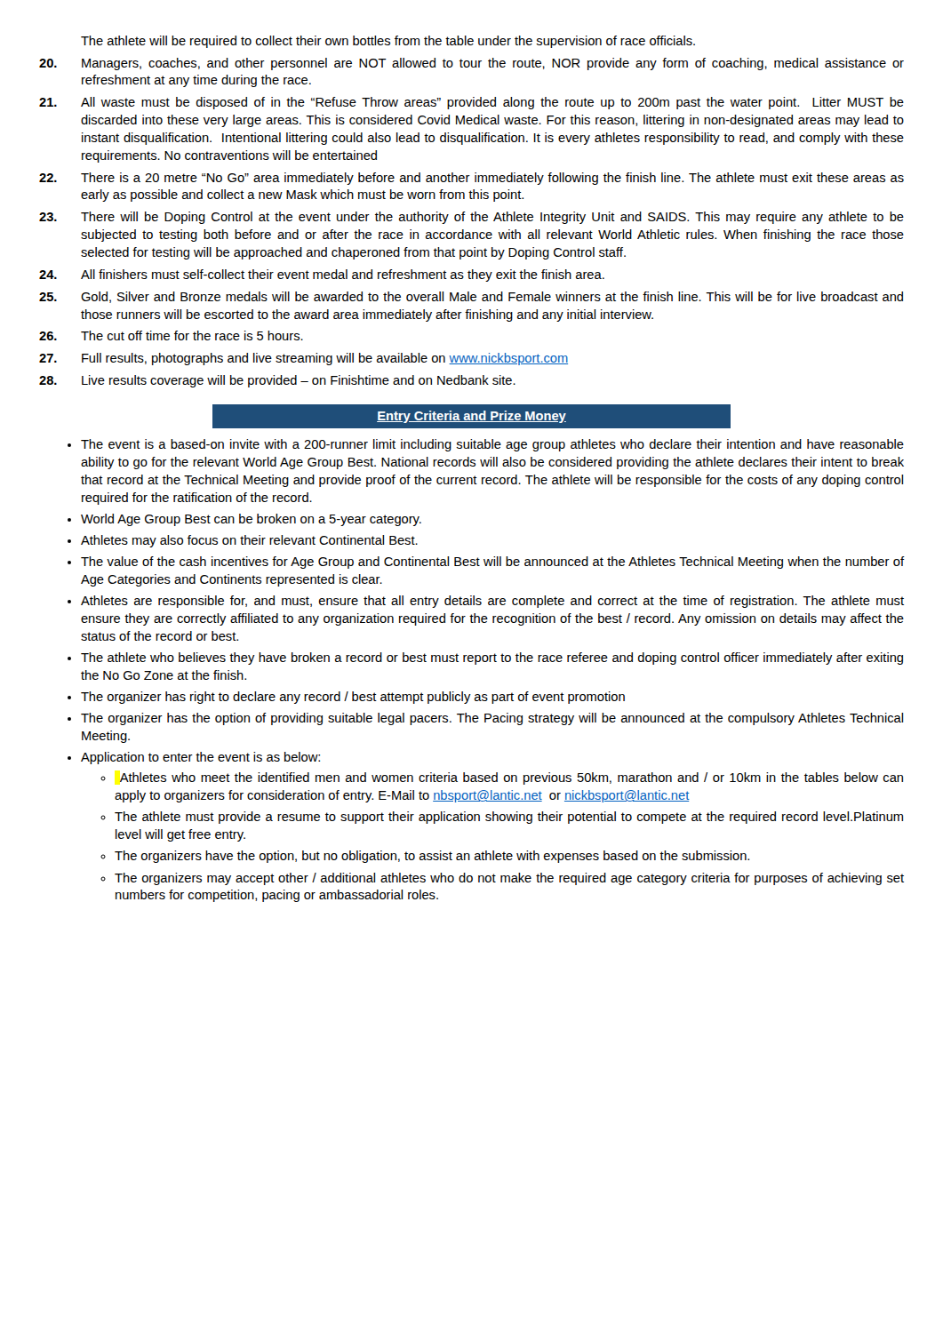The athlete will be required to collect their own bottles from the table under the supervision of race officials.
20. Managers, coaches, and other personnel are NOT allowed to tour the route, NOR provide any form of coaching, medical assistance or refreshment at any time during the race.
21. All waste must be disposed of in the “Refuse Throw areas” provided along the route up to 200m past the water point. Litter MUST be discarded into these very large areas. This is considered Covid Medical waste. For this reason, littering in non-designated areas may lead to instant disqualification. Intentional littering could also lead to disqualification. It is every athletes responsibility to read, and comply with these requirements. No contraventions will be entertained
22. There is a 20 metre “No Go” area immediately before and another immediately following the finish line. The athlete must exit these areas as early as possible and collect a new Mask which must be worn from this point.
23. There will be Doping Control at the event under the authority of the Athlete Integrity Unit and SAIDS. This may require any athlete to be subjected to testing both before and or after the race in accordance with all relevant World Athletic rules. When finishing the race those selected for testing will be approached and chaperoned from that point by Doping Control staff.
24. All finishers must self-collect their event medal and refreshment as they exit the finish area.
25. Gold, Silver and Bronze medals will be awarded to the overall Male and Female winners at the finish line. This will be for live broadcast and those runners will be escorted to the award area immediately after finishing and any initial interview.
26. The cut off time for the race is 5 hours.
27. Full results, photographs and live streaming will be available on www.nickbsport.com
28. Live results coverage will be provided – on Finishtime and on Nedbank site.
Entry Criteria and Prize Money
The event is a based-on invite with a 200-runner limit including suitable age group athletes who declare their intention and have reasonable ability to go for the relevant World Age Group Best. National records will also be considered providing the athlete declares their intent to break that record at the Technical Meeting and provide proof of the current record. The athlete will be responsible for the costs of any doping control required for the ratification of the record.
World Age Group Best can be broken on a 5-year category.
Athletes may also focus on their relevant Continental Best.
The value of the cash incentives for Age Group and Continental Best will be announced at the Athletes Technical Meeting when the number of Age Categories and Continents represented is clear.
Athletes are responsible for, and must, ensure that all entry details are complete and correct at the time of registration. The athlete must ensure they are correctly affiliated to any organization required for the recognition of the best / record. Any omission on details may affect the status of the record or best.
The athlete who believes they have broken a record or best must report to the race referee and doping control officer immediately after exiting the No Go Zone at the finish.
The organizer has right to declare any record / best attempt publicly as part of event promotion
The organizer has the option of providing suitable legal pacers. The Pacing strategy will be announced at the compulsory Athletes Technical Meeting.
Application to enter the event is as below:
Athletes who meet the identified men and women criteria based on previous 50km, marathon and / or 10km in the tables below can apply to organizers for consideration of entry. E-Mail to nbsport@lantic.net or nickbsport@lantic.net
The athlete must provide a resume to support their application showing their potential to compete at the required record level.Platinum level will get free entry.
The organizers have the option, but no obligation, to assist an athlete with expenses based on the submission.
The organizers may accept other / additional athletes who do not make the required age category criteria for purposes of achieving set numbers for competition, pacing or ambassadorial roles.